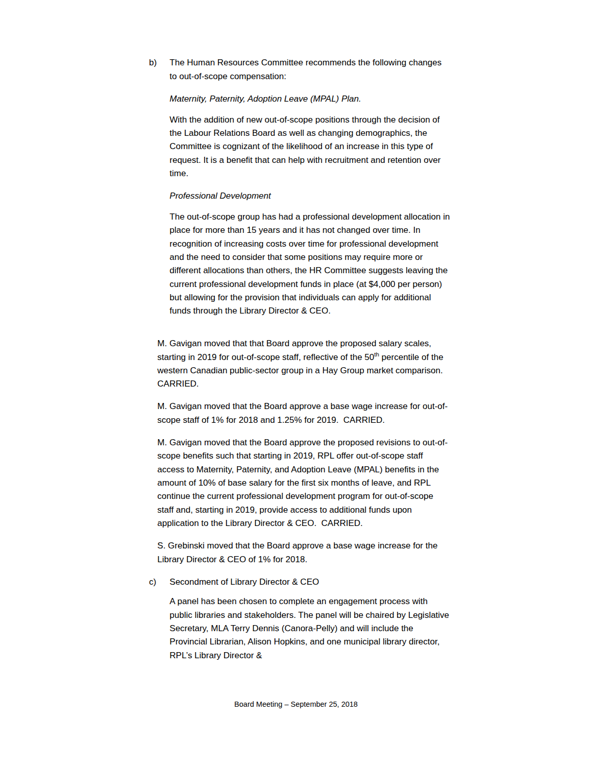b)
The Human Resources Committee recommends the following changes to out-of-scope compensation:
Maternity, Paternity, Adoption Leave (MPAL) Plan.
With the addition of new out-of-scope positions through the decision of the Labour Relations Board as well as changing demographics, the Committee is cognizant of the likelihood of an increase in this type of request. It is a benefit that can help with recruitment and retention over time.
Professional Development
The out-of-scope group has had a professional development allocation in place for more than 15 years and it has not changed over time. In recognition of increasing costs over time for professional development and the need to consider that some positions may require more or different allocations than others, the HR Committee suggests leaving the current professional development funds in place (at $4,000 per person) but allowing for the provision that individuals can apply for additional funds through the Library Director & CEO.
M. Gavigan moved that that Board approve the proposed salary scales, starting in 2019 for out-of-scope staff, reflective of the 50th percentile of the western Canadian public-sector group in a Hay Group market comparison. CARRIED.
M. Gavigan moved that the Board approve a base wage increase for out-of-scope staff of 1% for 2018 and 1.25% for 2019. CARRIED.
M. Gavigan moved that the Board approve the proposed revisions to out-of-scope benefits such that starting in 2019, RPL offer out-of-scope staff access to Maternity, Paternity, and Adoption Leave (MPAL) benefits in the amount of 10% of base salary for the first six months of leave, and RPL continue the current professional development program for out-of-scope staff and, starting in 2019, provide access to additional funds upon application to the Library Director & CEO. CARRIED.
S. Grebinski moved that the Board approve a base wage increase for the Library Director & CEO of 1% for 2018.
c)
Secondment of Library Director & CEO
A panel has been chosen to complete an engagement process with public libraries and stakeholders. The panel will be chaired by Legislative Secretary, MLA Terry Dennis (Canora-Pelly) and will include the Provincial Librarian, Alison Hopkins, and one municipal library director, RPL’s Library Director &
Board Meeting – September 25, 2018